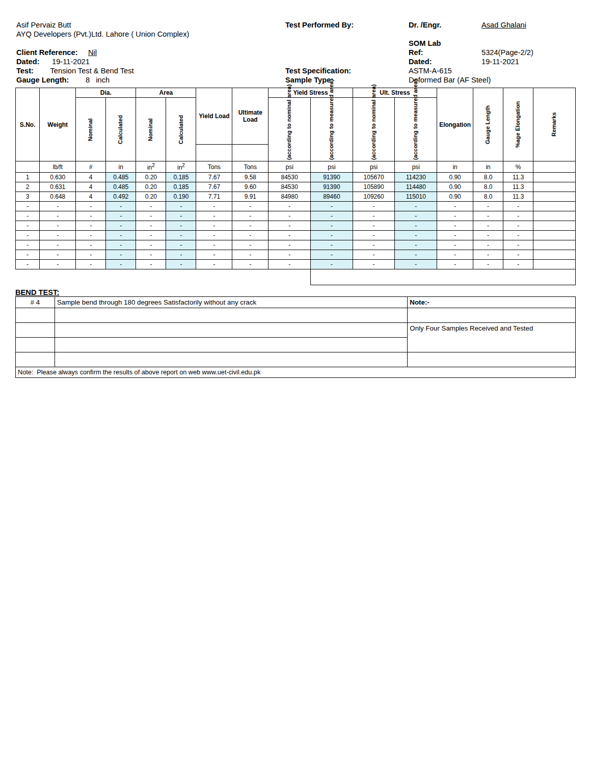| Asif Pervaiz Butt | Test Performed By: | Dr. /Engr. | Asad Ghalani |
| AYQ Developers (Pvt.)Ltd. Lahore ( Union Complex) |
| | SOM Lab |
| Client Reference: Nil | | Ref: | 5324(Page-2/2) |
| Dated: 19-11-2021 | | Dated: | 19-11-2021 |
| Test: Tension Test & Bend Test | Test Specification: | ASTM-A-615 |
| Gauge Length: 8 inch | Sample Type: | Deformed Bar (AF Steel) |
| S.No. | Weight | Dia. | Area | Yield Load | Ultimate Load | Yield Stress | Ult. Stress | Elongation | Gauge Length | %age Elongation | Remarks |
| --- | --- | --- | --- | --- | --- | --- | --- | --- | --- | --- | --- |
| Nominal | Calculated | Nominal | Calculated | (according to nominal area) | (according to measured area) | (according to nominal area) | (according to measured area) |
| | lb/ft | # | in | in 2 | in 2 | Tons | Tons | psi | psi | psi | psi | in | in | % | |
| 1 | 0.630 | 4 | 0.485 | 0.20 | 0.185 | 7.67 | 9.58 | 84530 | 91390 | 105670 | 114230 | 0.90 | 8.0 | 11.3 | |
| 2 | 0.631 | 4 | 0.485 | 0.20 | 0.185 | 7.67 | 9.60 | 84530 | 91390 | 105890 | 114480 | 0.90 | 8.0 | 11.3 | |
| 3 | 0.648 | 4 | 0.492 | 0.20 | 0.190 | 7.71 | 9.91 | 84980 | 89460 | 109260 | 115010 | 0.90 | 8.0 | 11.3 | |
| - | - | - | - | - | - | - | - | - | - | - | - | - | - | - | |
| - | - | - | - | - | - | - | - | - | - | - | - | - | - | - | |
| - | - | - | - | - | - | - | - | - | - | - | - | - | - | - | |
| - | - | - | - | - | - | - | - | - | - | - | - | - | - | - | |
| - | - | - | - | - | - | - | - | - | - | - | - | - | - | - | |
| - | - | - | - | - | - | - | - | - | - | - | - | - | - | - | |
| - | - | - | - | - | - | - | - | - | - | - | - | - | - | - | |
BEND TEST:
| # 4 | Sample bend through 180 degrees Satisfactorily without any crack | Note:- |
| | | Only Four Samples Received and Tested |
| Note: Please always confirm the results of above report on web www.uet-civil.edu.pk |